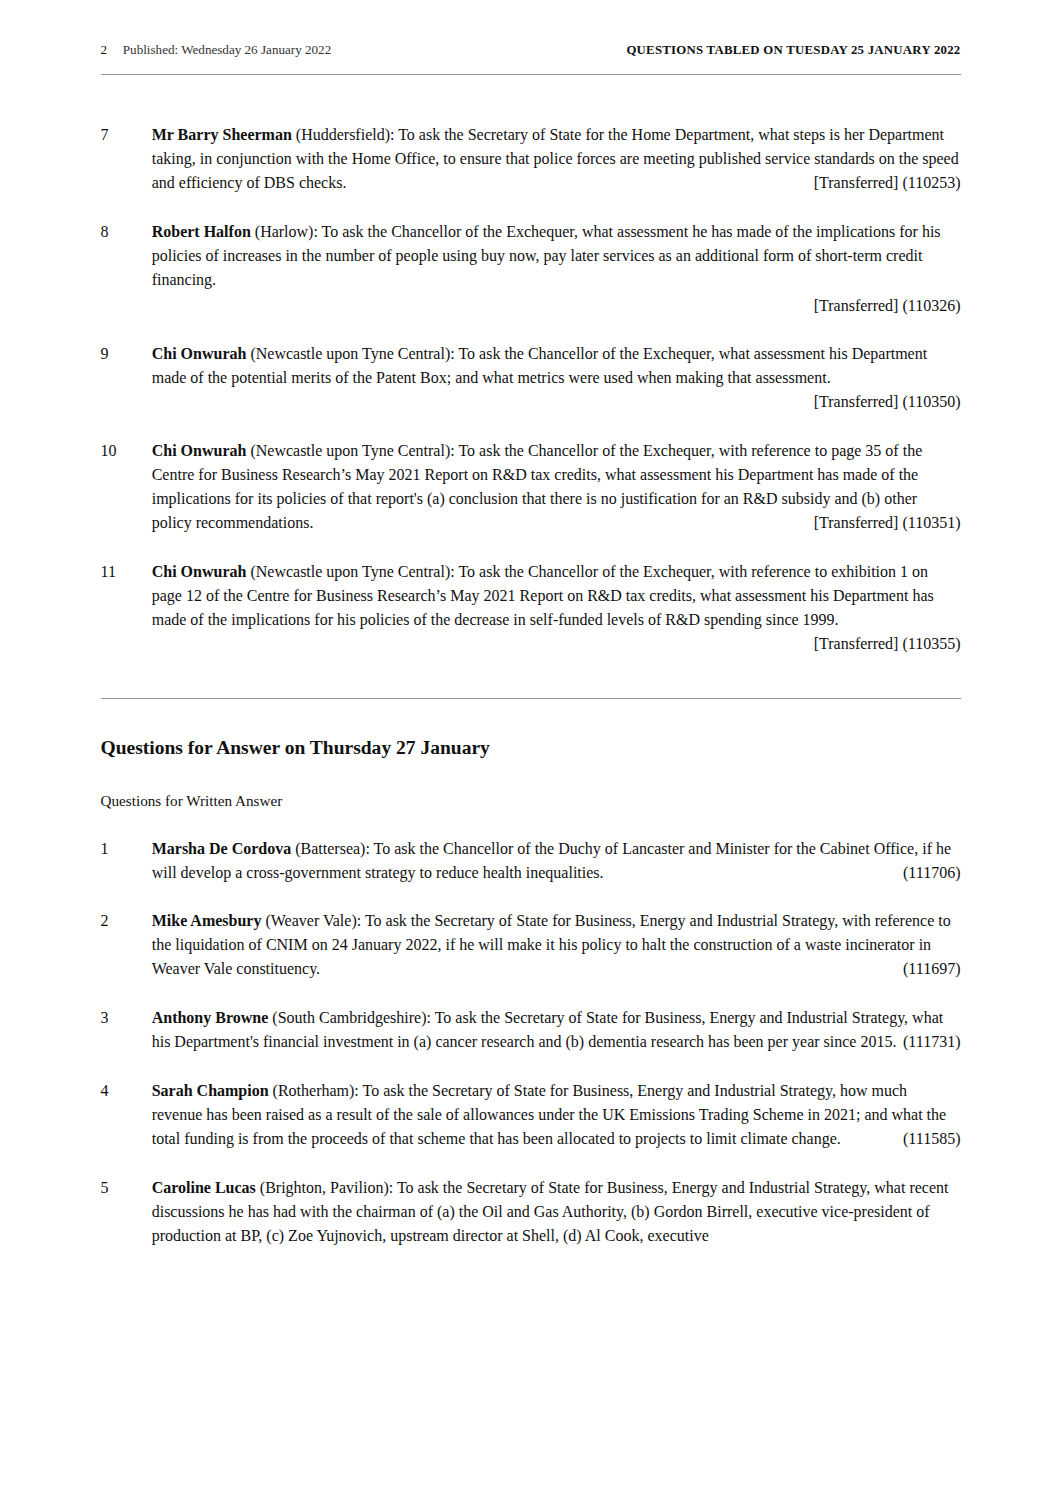2 Published: Wednesday 26 January 2022 Questions tabled on Tuesday 25 January 2022
7 Mr Barry Sheerman (Huddersfield): To ask the Secretary of State for the Home Department, what steps is her Department taking, in conjunction with the Home Office, to ensure that police forces are meeting published service standards on the speed and efficiency of DBS checks. [Transferred] (110253)
8 Robert Halfon (Harlow): To ask the Chancellor of the Exchequer, what assessment he has made of the implications for his policies of increases in the number of people using buy now, pay later services as an additional form of short-term credit financing. [Transferred] (110326)
9 Chi Onwurah (Newcastle upon Tyne Central): To ask the Chancellor of the Exchequer, what assessment his Department made of the potential merits of the Patent Box; and what metrics were used when making that assessment. [Transferred] (110350)
10 Chi Onwurah (Newcastle upon Tyne Central): To ask the Chancellor of the Exchequer, with reference to page 35 of the Centre for Business Research’s May 2021 Report on R&D tax credits, what assessment his Department has made of the implications for its policies of that report's (a) conclusion that there is no justification for an R&D subsidy and (b) other policy recommendations. [Transferred] (110351)
11 Chi Onwurah (Newcastle upon Tyne Central): To ask the Chancellor of the Exchequer, with reference to exhibition 1 on page 12 of the Centre for Business Research’s May 2021 Report on R&D tax credits, what assessment his Department has made of the implications for his policies of the decrease in self-funded levels of R&D spending since 1999. [Transferred] (110355)
Questions for Answer on Thursday 27 January
Questions for Written Answer
1 Marsha De Cordova (Battersea): To ask the Chancellor of the Duchy of Lancaster and Minister for the Cabinet Office, if he will develop a cross-government strategy to reduce health inequalities. (111706)
2 Mike Amesbury (Weaver Vale): To ask the Secretary of State for Business, Energy and Industrial Strategy, with reference to the liquidation of CNIM on 24 January 2022, if he will make it his policy to halt the construction of a waste incinerator in Weaver Vale constituency. (111697)
3 Anthony Browne (South Cambridgeshire): To ask the Secretary of State for Business, Energy and Industrial Strategy, what his Department's financial investment in (a) cancer research and (b) dementia research has been per year since 2015. (111731)
4 Sarah Champion (Rotherham): To ask the Secretary of State for Business, Energy and Industrial Strategy, how much revenue has been raised as a result of the sale of allowances under the UK Emissions Trading Scheme in 2021; and what the total funding is from the proceeds of that scheme that has been allocated to projects to limit climate change. (111585)
5 Caroline Lucas (Brighton, Pavilion): To ask the Secretary of State for Business, Energy and Industrial Strategy, what recent discussions he has had with the chairman of (a) the Oil and Gas Authority, (b) Gordon Birrell, executive vice-president of production at BP, (c) Zoe Yujnovich, upstream director at Shell, (d) Al Cook, executive